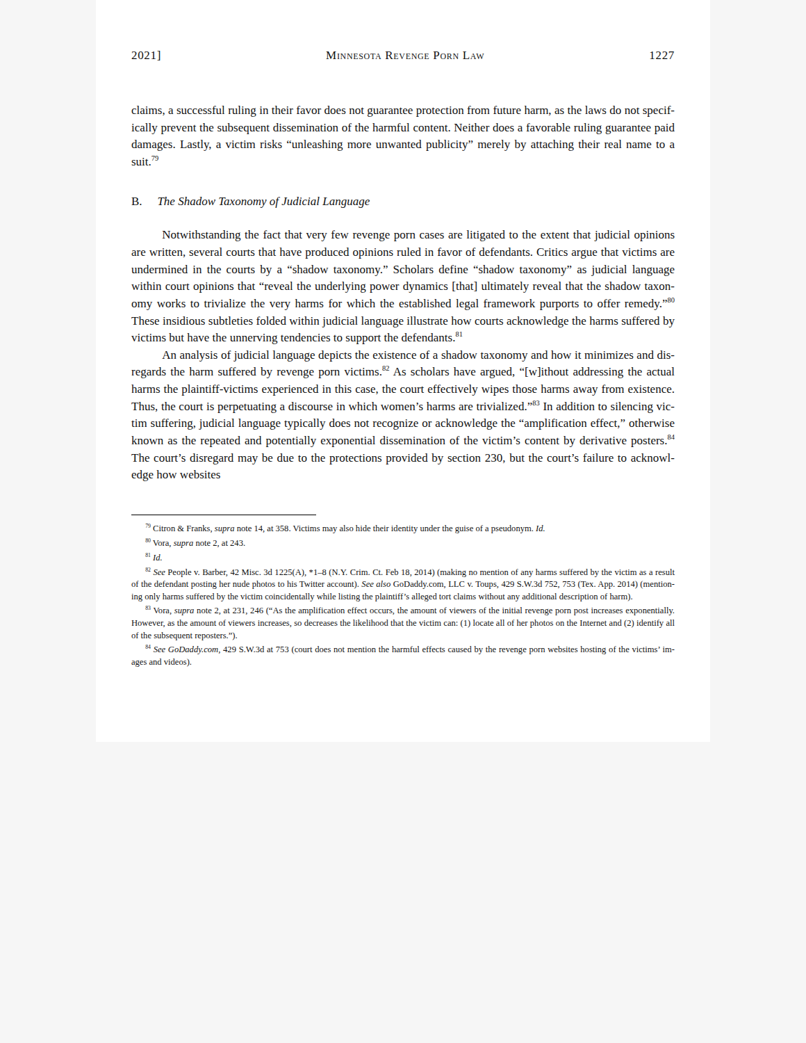2021] Minnesota Revenge Porn Law 1227
claims, a successful ruling in their favor does not guarantee protection from future harm, as the laws do not specifically prevent the subsequent dissemination of the harmful content. Neither does a favorable ruling guarantee paid damages. Lastly, a victim risks “unleashing more unwanted publicity” merely by attaching their real name to a suit.79
B. The Shadow Taxonomy of Judicial Language
Notwithstanding the fact that very few revenge porn cases are litigated to the extent that judicial opinions are written, several courts that have produced opinions ruled in favor of defendants. Critics argue that victims are undermined in the courts by a “shadow taxonomy.” Scholars define “shadow taxonomy” as judicial language within court opinions that “reveal the underlying power dynamics [that] ultimately reveal that the shadow taxonomy works to trivialize the very harms for which the established legal framework purports to offer remedy.”80 These insidious subtleties folded within judicial language illustrate how courts acknowledge the harms suffered by victims but have the unnerving tendencies to support the defendants.81
An analysis of judicial language depicts the existence of a shadow taxonomy and how it minimizes and disregards the harm suffered by revenge porn victims.82 As scholars have argued, “[w]ithout addressing the actual harms the plaintiff-victims experienced in this case, the court effectively wipes those harms away from existence. Thus, the court is perpetuating a discourse in which women’s harms are trivialized.”83 In addition to silencing victim suffering, judicial language typically does not recognize or acknowledge the “amplification effect,” otherwise known as the repeated and potentially exponential dissemination of the victim’s content by derivative posters.84 The court’s disregard may be due to the protections provided by section 230, but the court’s failure to acknowledge how websites
79 Citron & Franks, supra note 14, at 358. Victims may also hide their identity under the guise of a pseudonym. Id.
80 Vora, supra note 2, at 243.
81 Id.
82 See People v. Barber, 42 Misc. 3d 1225(A), *1–8 (N.Y. Crim. Ct. Feb 18, 2014) (making no mention of any harms suffered by the victim as a result of the defendant posting her nude photos to his Twitter account). See also GoDaddy.com, LLC v. Toups, 429 S.W.3d 752, 753 (Tex. App. 2014) (mentioning only harms suffered by the victim coincidentally while listing the plaintiff’s alleged tort claims without any additional description of harm).
83 Vora, supra note 2, at 231, 246 (“As the amplification effect occurs, the amount of viewers of the initial revenge porn post increases exponentially. However, as the amount of viewers increases, so decreases the likelihood that the victim can: (1) locate all of her photos on the Internet and (2) identify all of the subsequent reposters.”).
84 See GoDaddy.com, 429 S.W.3d at 753 (court does not mention the harmful effects caused by the revenge porn websites hosting of the victims’ images and videos).